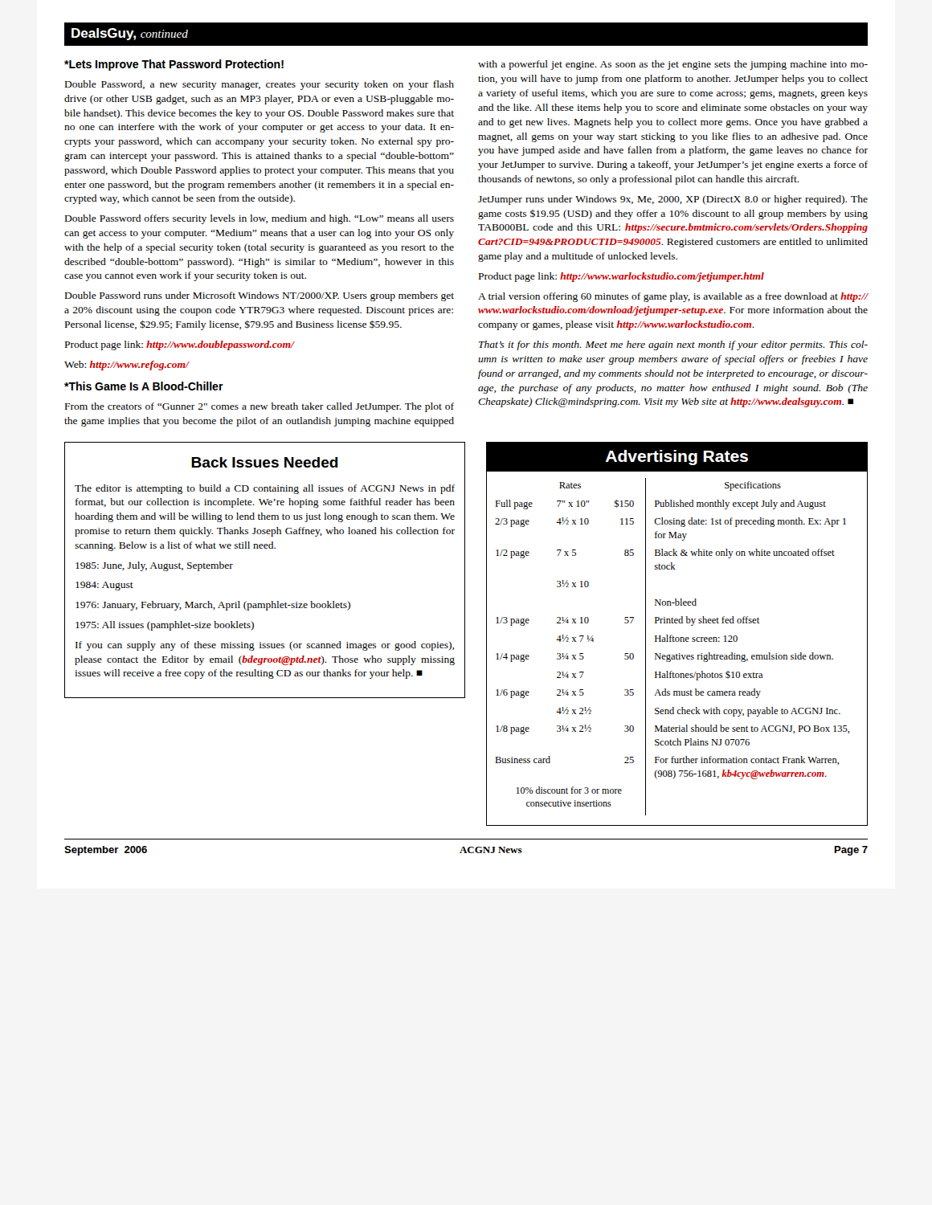DealsGuy, continued
*Lets Improve That Password Protection!
Double Password, a new security manager, creates your security token on your flash drive (or other USB gadget, such as an MP3 player, PDA or even a USB-pluggable mobile handset). This device becomes the key to your OS. Double Password makes sure that no one can interfere with the work of your computer or get access to your data. It encrypts your password, which can accompany your security token. No external spy program can intercept your password. This is attained thanks to a special “double-bottom” password, which Double Password applies to protect your computer. This means that you enter one password, but the program remembers another (it remembers it in a special encrypted way, which cannot be seen from the outside).
Double Password offers security levels in low, medium and high. “Low” means all users can get access to your computer. “Medium” means that a user can log into your OS only with the help of a special security token (total security is guaranteed as you resort to the described “double-bottom” password). “High” is similar to “Medium”, however in this case you cannot even work if your security token is out.
Double Password runs under Microsoft Windows NT/2000/XP. Users group members get a 20% discount using the coupon code YTR79G3 where requested. Discount prices are: Personal license, $29.95; Family license, $79.95 and Business license $59.95.
Product page link: http://www.doublepassword.com/
Web: http://www.refog.com/
*This Game Is A Blood-Chiller
From the creators of “Gunner 2" comes a new breath taker called JetJumper. The plot of the game implies that you become the pilot of an outlandish jumping machine equipped with a powerful jet engine. As soon as the jet engine sets the jumping machine into motion, you will have to jump from one platform to another. JetJumper helps you to collect a variety of useful items, which you are sure to come across; gems, magnets, green keys and the like. All these items help you to score and eliminate some obstacles on your way and to get new lives. Magnets help you to collect more gems. Once you have grabbed a magnet, all gems on your way start sticking to you like flies to an adhesive pad. Once you have jumped aside and have fallen from a platform, the game leaves no chance for your JetJumper to survive. During a takeoff, your JetJumper’s jet engine exerts a force of thousands of newtons, so only a professional pilot can handle this aircraft.
JetJumper runs under Windows 9x, Me, 2000, XP (DirectX 8.0 or higher required). The game costs $19.95 (USD) and they offer a 10% discount to all group members by using TAB000BL code and this URL: https://secure.bmtmicro.com/servlets/Orders.ShoppingCart?CID=949&PRODUCTID=9490005. Registered customers are entitled to unlimited game play and a multitude of unlocked levels.
Product page link: http://www.warlockstudio.com/jetjumper.html
A trial version offering 60 minutes of game play, is available as a free download at http://www.warlockstudio.com/download/jetjumper-setup.exe. For more information about the company or games, please visit http://www.warlockstudio.com.
That’s it for this month. Meet me here again next month if your editor permits. This column is written to make user group members aware of special offers or freebies I have found or arranged, and my comments should not be interpreted to encourage, or discourage, the purchase of any products, no matter how enthused I might sound. Bob (The Cheapskate) Click@mindspring.com. Visit my Web site at http://www.dealsguy.com. ■
Back Issues Needed
The editor is attempting to build a CD containing all issues of ACGNJ News in pdf format, but our collection is incomplete. We’re hoping some faithful reader has been hoarding them and will be willing to lend them to us just long enough to scan them. We promise to return them quickly. Thanks Joseph Gaffney, who loaned his collection for scanning. Below is a list of what we still need.
1985: June, July, August, September
1984: August
1976: January, February, March, April (pamphlet-size booklets)
1975: All issues (pamphlet-size booklets)
If you can supply any of these missing issues (or scanned images or good copies), please contact the Editor by email (bdegroot@ptd.net). Those who supply missing issues will receive a free copy of the resulting CD as our thanks for your help. ■
Advertising Rates
| Rates | Specifications |
| --- | --- |
| Full page | 7" x 10" | $150 | Published monthly except July and August |
| 2/3 page | 4½ x 10 | 115 | Closing date: 1st of preceding month. Ex: Apr 1 for May |
| 1/2 page | 7 x 5 | 85 | Black & white only on white uncoated offset stock |
| | 3½ x 10 | | |
| | | | Non-bleed |
| 1/3 page | 2¼ x 10 | 57 | Printed by sheet fed offset |
| | 4½ x 7 ¼ | | Halftone screen: 120 |
| 1/4 page | 3¼ x 5 | 50 | Negatives rightreading, emulsion side down. |
| | 2¼ x 7 | | Halftones/photos $10 extra |
| 1/6 page | 2¼ x 5 | 35 | Ads must be camera ready |
| | 4½ x 2½ | | Send check with copy, payable to ACGNJ Inc. |
| 1/8 page | 3¼ x 2½ | 30 | Material should be sent to ACGNJ, PO Box 135, Scotch Plains NJ 07076 |
| Business card | | 25 | For further information contact Frank Warren, (908) 756-1681, kb4cyc@webwarren.com . |
| 10% discount for 3 or more consecutive insertions | |
September 2006
ACGNJ News
Page 7